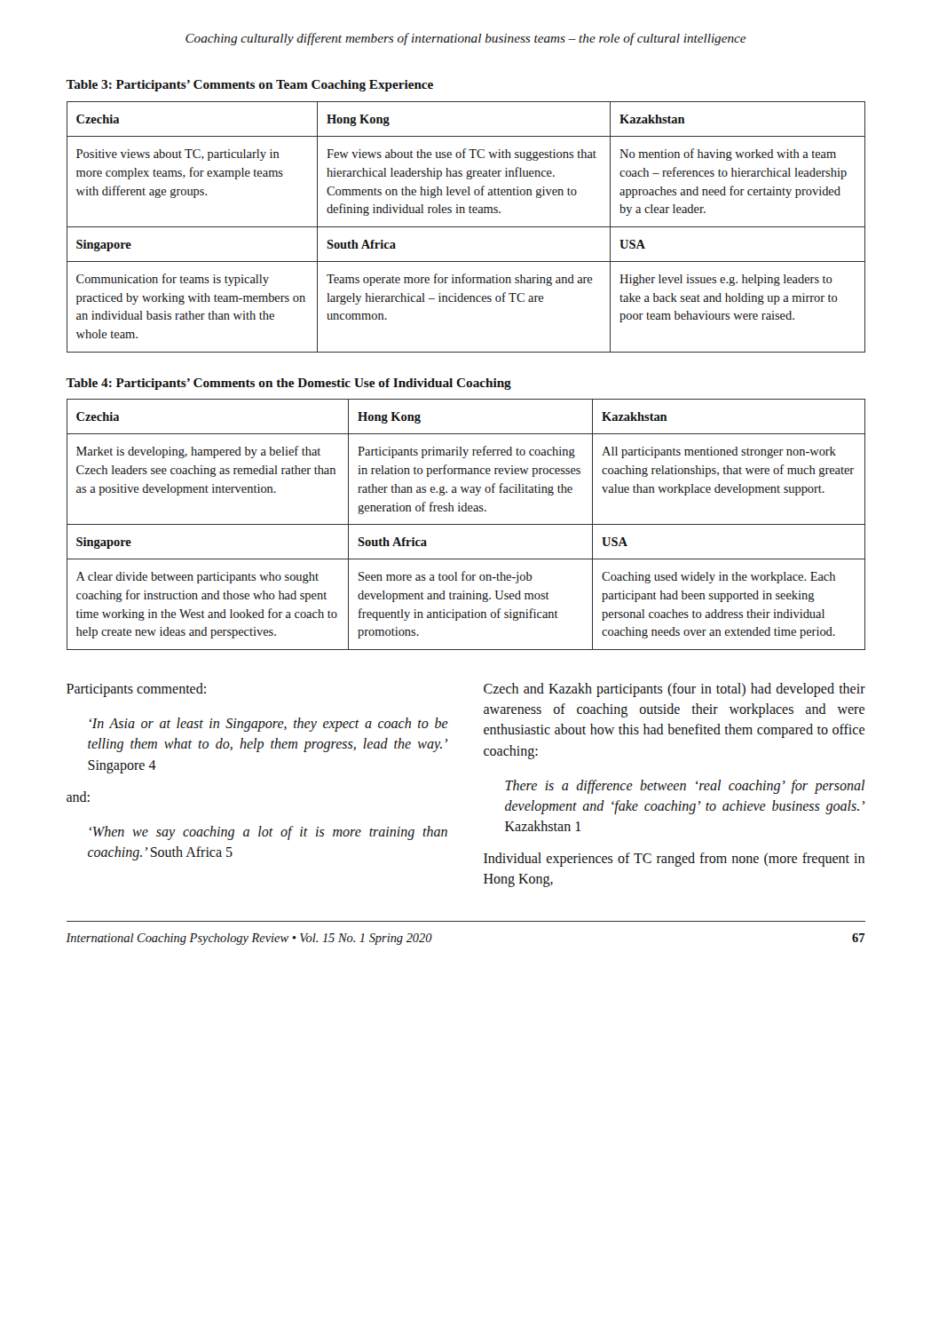Coaching culturally different members of international business teams – the role of cultural intelligence
Table 3: Participants’ Comments on Team Coaching Experience
| Czechia | Hong Kong | Kazakhstan |
| --- | --- | --- |
| Positive views about TC, particularly in more complex teams, for example teams with different age groups. | Few views about the use of TC with suggestions that hierarchical leadership has greater influence. Comments on the high level of attention given to defining individual roles in teams. | No mention of having worked with a team coach – references to hierarchical leadership approaches and need for certainty provided by a clear leader. |
| Singapore | South Africa | USA |
| Communication for teams is typically practiced by working with team-members on an individual basis rather than with the whole team. | Teams operate more for information sharing and are largely hierarchical – incidences of TC are uncommon. | Higher level issues e.g. helping leaders to take a back seat and holding up a mirror to poor team behaviours were raised. |
Table 4: Participants’ Comments on the Domestic Use of Individual Coaching
| Czechia | Hong Kong | Kazakhstan |
| --- | --- | --- |
| Market is developing, hampered by a belief that Czech leaders see coaching as remedial rather than as a positive development intervention. | Participants primarily referred to coaching in relation to performance review processes rather than as e.g. a way of facilitating the generation of fresh ideas. | All participants mentioned stronger non-work coaching relationships, that were of much greater value than workplace development support. |
| Singapore | South Africa | USA |
| A clear divide between participants who sought coaching for instruction and those who had spent time working in the West and looked for a coach to help create new ideas and perspectives. | Seen more as a tool for on-the-job development and training. Used most frequently in anticipation of significant promotions. | Coaching used widely in the workplace. Each participant had been supported in seeking personal coaches to address their individual coaching needs over an extended time period. |
Participants commented:
‘In Asia or at least in Singapore, they expect a coach to be telling them what to do, help them progress, lead the way.’ Singapore 4
and:
‘When we say coaching a lot of it is more training than coaching.’ South Africa 5
Czech and Kazakh participants (four in total) had developed their awareness of coaching outside their workplaces and were enthusiastic about how this had benefited them compared to office coaching:
There is a difference between ‘real coaching’ for personal development and ‘fake coaching’ to achieve business goals.’ Kazakhstan 1
Individual experiences of TC ranged from none (more frequent in Hong Kong,
International Coaching Psychology Review • Vol. 15 No. 1 Spring 2020 67